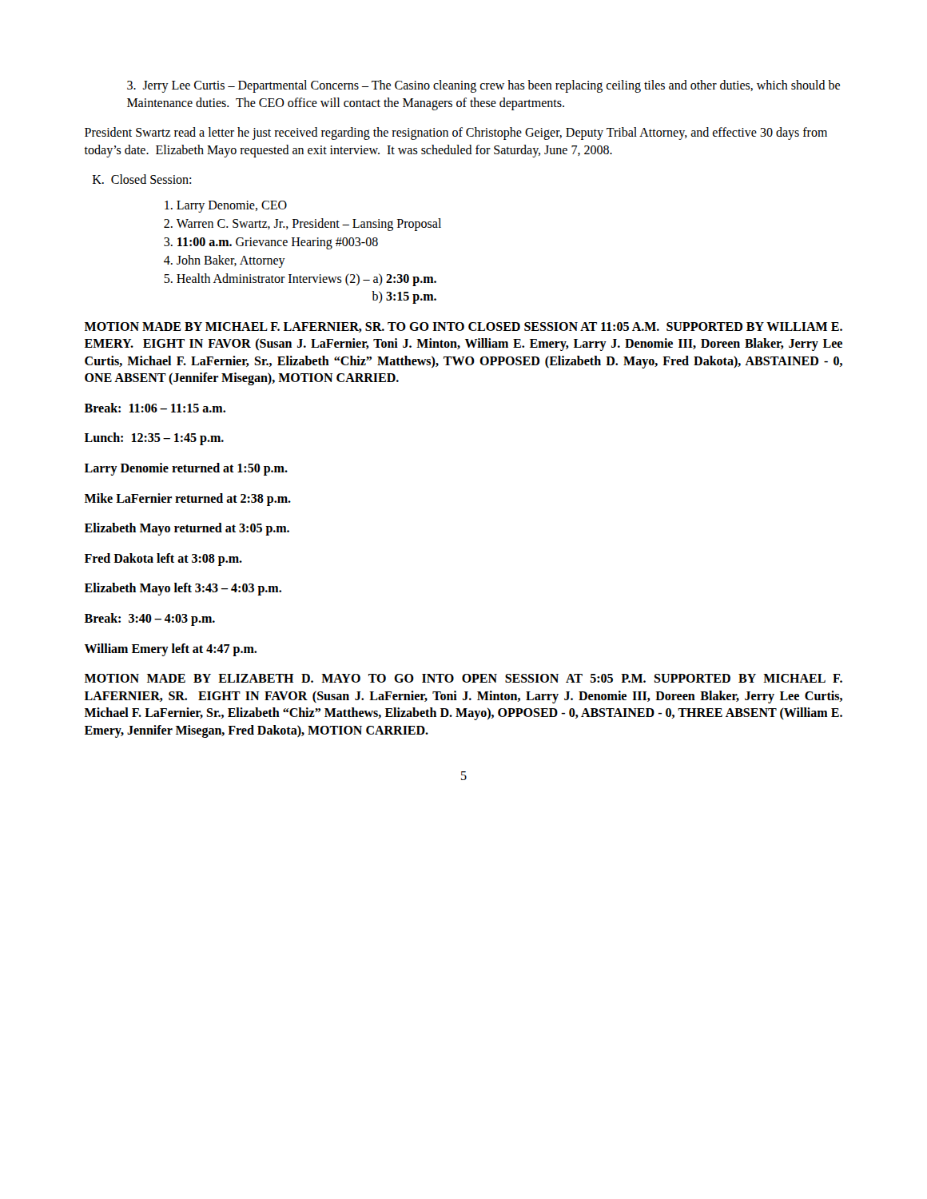3. Jerry Lee Curtis – Departmental Concerns – The Casino cleaning crew has been replacing ceiling tiles and other duties, which should be Maintenance duties. The CEO office will contact the Managers of these departments.
President Swartz read a letter he just received regarding the resignation of Christophe Geiger, Deputy Tribal Attorney, and effective 30 days from today’s date. Elizabeth Mayo requested an exit interview. It was scheduled for Saturday, June 7, 2008.
K. Closed Session:
Larry Denomie, CEO
Warren C. Swartz, Jr., President – Lansing Proposal
11:00 a.m. Grievance Hearing #003-08
John Baker, Attorney
Health Administrator Interviews (2) – a) 2:30 p.m. b) 3:15 p.m.
MOTION MADE BY MICHAEL F. LAFERNIER, SR. TO GO INTO CLOSED SESSION AT 11:05 A.M. SUPPORTED BY WILLIAM E. EMERY. EIGHT IN FAVOR (Susan J. LaFernier, Toni J. Minton, William E. Emery, Larry J. Denomie III, Doreen Blaker, Jerry Lee Curtis, Michael F. LaFernier, Sr., Elizabeth “Chiz” Matthews), TWO OPPOSED (Elizabeth D. Mayo, Fred Dakota), ABSTAINED - 0, ONE ABSENT (Jennifer Misegan), MOTION CARRIED.
Break: 11:06 – 11:15 a.m.
Lunch: 12:35 – 1:45 p.m.
Larry Denomie returned at 1:50 p.m.
Mike LaFernier returned at 2:38 p.m.
Elizabeth Mayo returned at 3:05 p.m.
Fred Dakota left at 3:08 p.m.
Elizabeth Mayo left 3:43 – 4:03 p.m.
Break: 3:40 – 4:03 p.m.
William Emery left at 4:47 p.m.
MOTION MADE BY ELIZABETH D. MAYO TO GO INTO OPEN SESSION AT 5:05 P.M. SUPPORTED BY MICHAEL F. LAFERNIER, SR. EIGHT IN FAVOR (Susan J. LaFernier, Toni J. Minton, Larry J. Denomie III, Doreen Blaker, Jerry Lee Curtis, Michael F. LaFernier, Sr., Elizabeth “Chiz” Matthews, Elizabeth D. Mayo), OPPOSED - 0, ABSTAINED - 0, THREE ABSENT (William E. Emery, Jennifer Misegan, Fred Dakota), MOTION CARRIED.
5